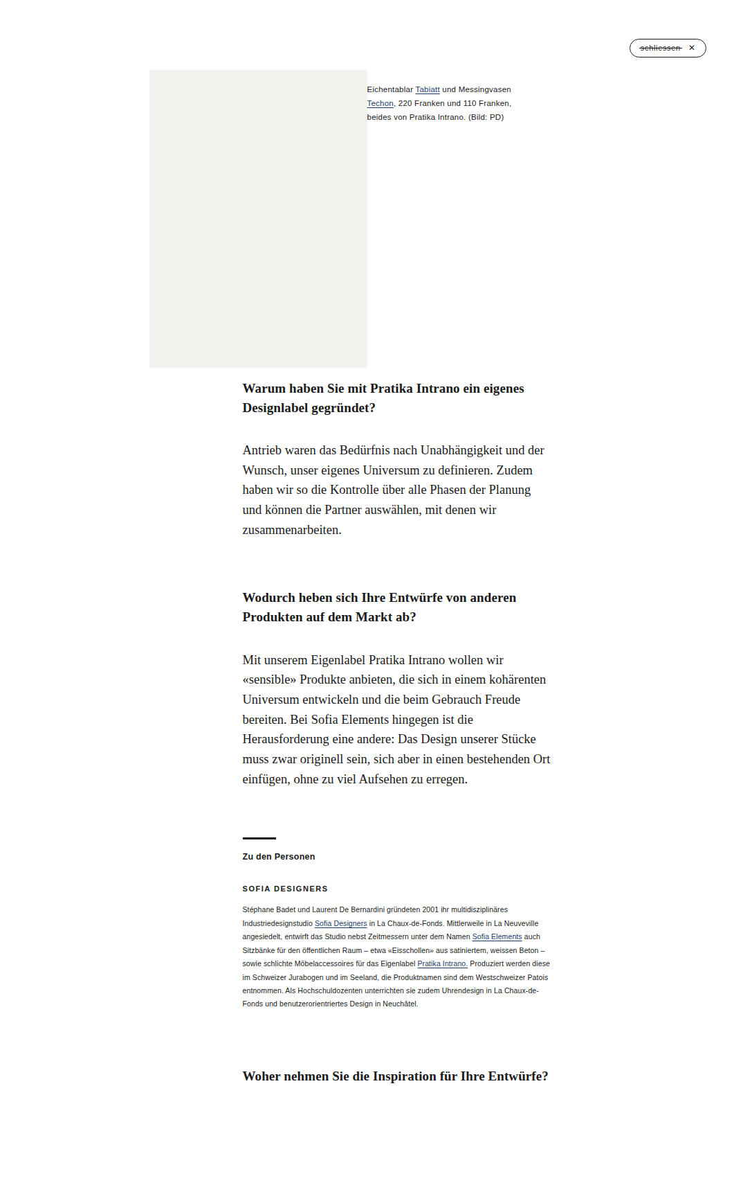schliessen ✕
Eichentablar Tabiatt und Messingvasen Techon, 220 Franken und 110 Franken, beides von Pratika Intrano. (Bild: PD)
Warum haben Sie mit Pratika Intrano ein eigenes Designlabel gegründet?
Antrieb waren das Bedürfnis nach Unabhängigkeit und der Wunsch, unser eigenes Universum zu definieren. Zudem haben wir so die Kontrolle über alle Phasen der Planung und können die Partner auswählen, mit denen wir zusammenarbeiten.
Wodurch heben sich Ihre Entwürfe von anderen Produkten auf dem Markt ab?
Mit unserem Eigenlabel Pratika Intrano wollen wir «sensible» Produkte anbieten, die sich in einem kohärenten Universum entwickeln und die beim Gebrauch Freude bereiten. Bei Sofia Elements hingegen ist die Herausforderung eine andere: Das Design unserer Stücke muss zwar originell sein, sich aber in einen bestehenden Ort einfügen, ohne zu viel Aufsehen zu erregen.
Zu den Personen
Sofia Designers
Stéphane Badet und Laurent De Bernardini gründeten 2001 ihr multidisziplinäres Industriedesignstudio Sofia Designers in La Chaux-de-Fonds. Mittlerweile in La Neuveville angesiedelt, entwirft das Studio nebst Zeitmessern unter dem Namen Sofia Elements auch Sitzbänke für den öffentlichen Raum – etwa «Eisschollen» aus satiniertem, weissen Beton – sowie schlichte Möbelaccessoires für das Eigenlabel Pratika Intrano. Produziert werden diese im Schweizer Jurabogen und im Seeland, die Produktnamen sind dem Westschweizer Patois entnommen. Als Hochschuldozenten unterrichten sie zudem Uhrendesign in La Chaux-de-Fonds und benutzerorientriertes Design in Neuchâtel.
Woher nehmen Sie die Inspiration für Ihre Entwürfe?